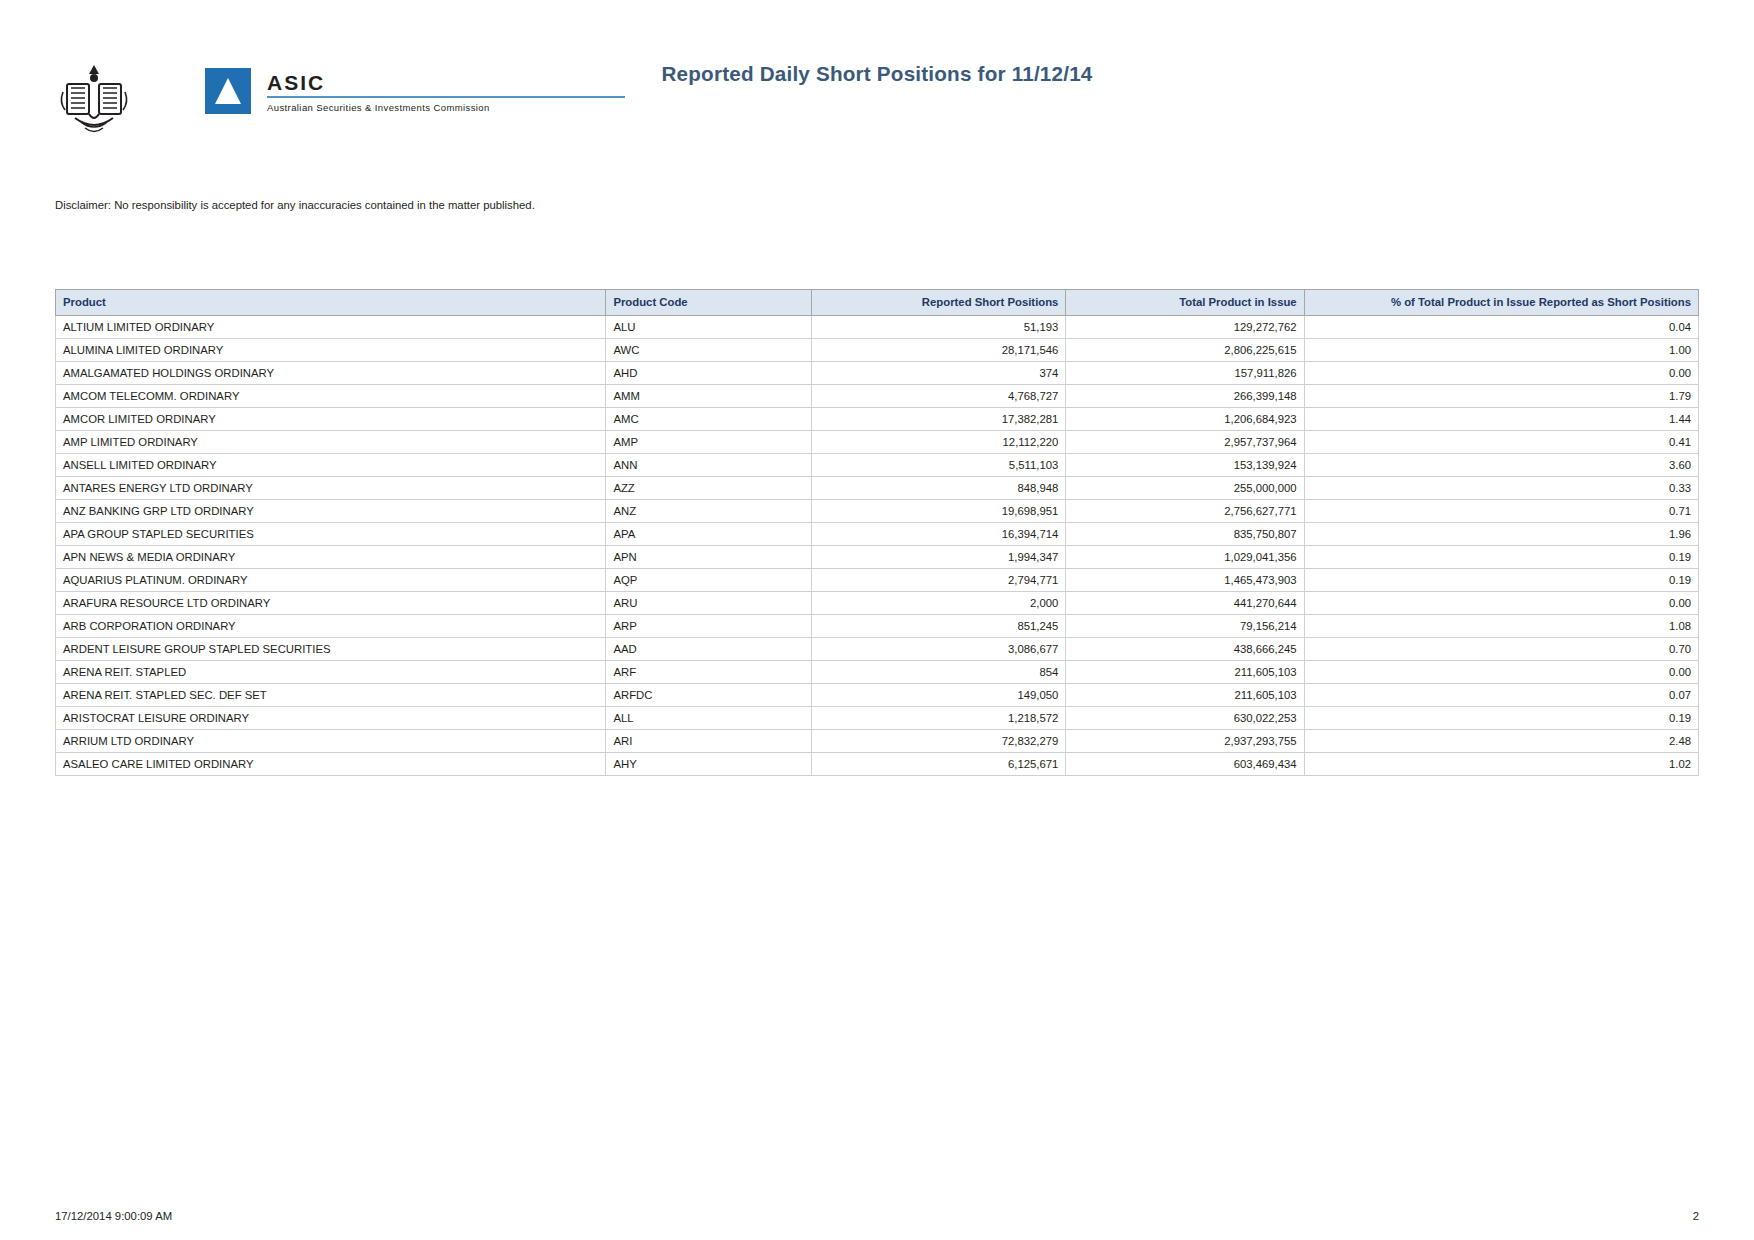ASIC Australian Securities & Investments Commission
Reported Daily Short Positions for 11/12/14
Disclaimer: No responsibility is accepted for any inaccuracies contained in the matter published.
| Product | Product Code | Reported Short Positions | Total Product in Issue | % of Total Product in Issue Reported as Short Positions |
| --- | --- | --- | --- | --- |
| ALTIUM LIMITED ORDINARY | ALU | 51,193 | 129,272,762 | 0.04 |
| ALUMINA LIMITED ORDINARY | AWC | 28,171,546 | 2,806,225,615 | 1.00 |
| AMALGAMATED HOLDINGS ORDINARY | AHD | 374 | 157,911,826 | 0.00 |
| AMCOM TELECOMM. ORDINARY | AMM | 4,768,727 | 266,399,148 | 1.79 |
| AMCOR LIMITED ORDINARY | AMC | 17,382,281 | 1,206,684,923 | 1.44 |
| AMP LIMITED ORDINARY | AMP | 12,112,220 | 2,957,737,964 | 0.41 |
| ANSELL LIMITED ORDINARY | ANN | 5,511,103 | 153,139,924 | 3.60 |
| ANTARES ENERGY LTD ORDINARY | AZZ | 848,948 | 255,000,000 | 0.33 |
| ANZ BANKING GRP LTD ORDINARY | ANZ | 19,698,951 | 2,756,627,771 | 0.71 |
| APA GROUP STAPLED SECURITIES | APA | 16,394,714 | 835,750,807 | 1.96 |
| APN NEWS & MEDIA ORDINARY | APN | 1,994,347 | 1,029,041,356 | 0.19 |
| AQUARIUS PLATINUM. ORDINARY | AQP | 2,794,771 | 1,465,473,903 | 0.19 |
| ARAFURA RESOURCE LTD ORDINARY | ARU | 2,000 | 441,270,644 | 0.00 |
| ARB CORPORATION ORDINARY | ARP | 851,245 | 79,156,214 | 1.08 |
| ARDENT LEISURE GROUP STAPLED SECURITIES | AAD | 3,086,677 | 438,666,245 | 0.70 |
| ARENA REIT. STAPLED | ARF | 854 | 211,605,103 | 0.00 |
| ARENA REIT. STAPLED SEC. DEF SET | ARFDC | 149,050 | 211,605,103 | 0.07 |
| ARISTOCRAT LEISURE ORDINARY | ALL | 1,218,572 | 630,022,253 | 0.19 |
| ARRIUM LTD ORDINARY | ARI | 72,832,279 | 2,937,293,755 | 2.48 |
| ASALEO CARE LIMITED ORDINARY | AHY | 6,125,671 | 603,469,434 | 1.02 |
17/12/2014 9:00:09 AM 2